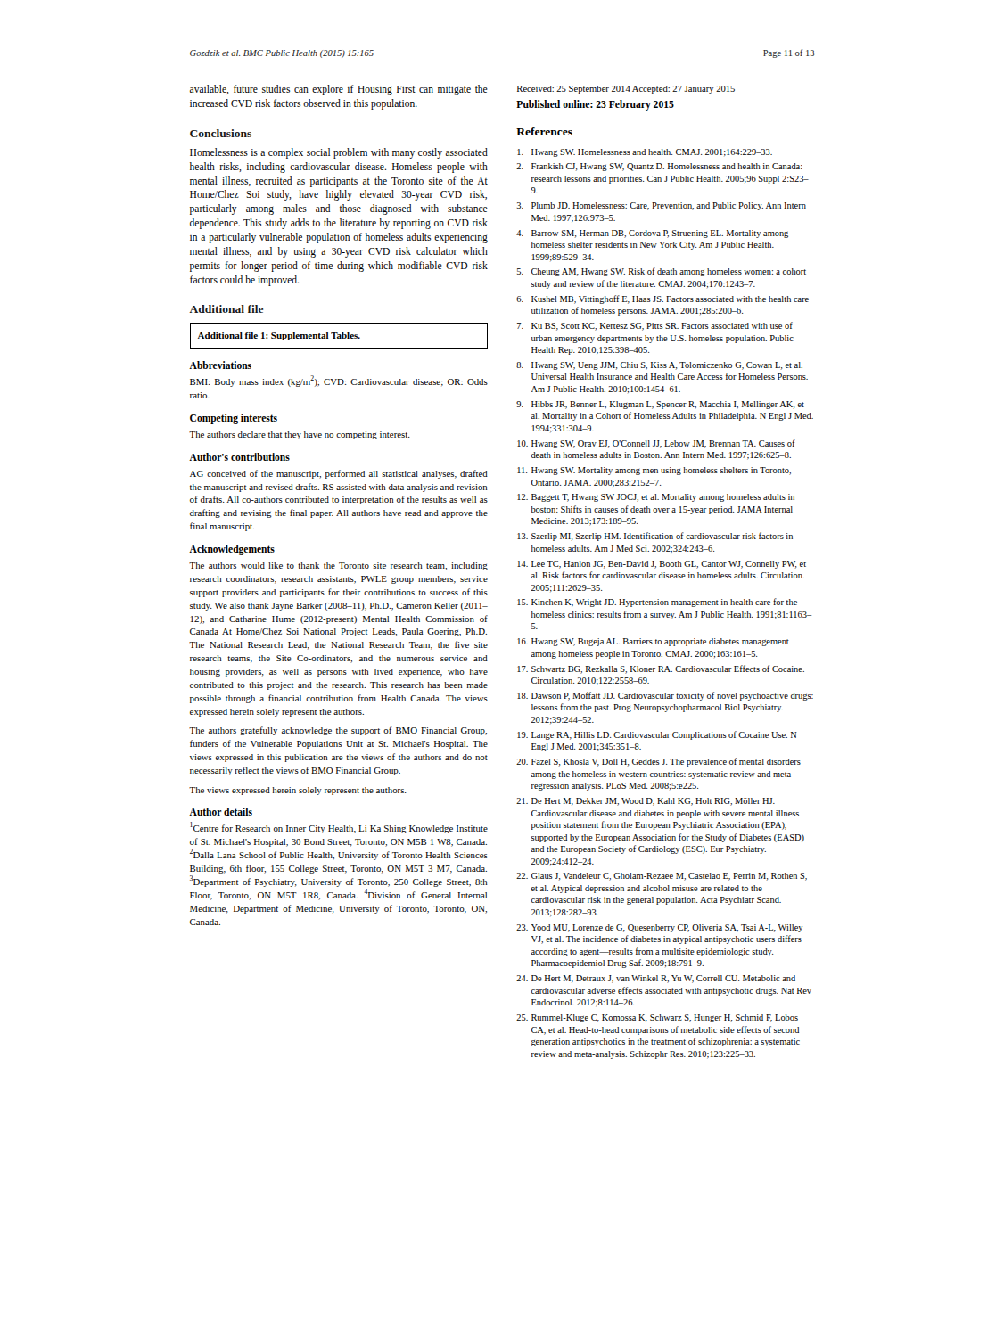Gozdzik et al. BMC Public Health (2015) 15:165
Page 11 of 13
available, future studies can explore if Housing First can mitigate the increased CVD risk factors observed in this population.
Conclusions
Homelessness is a complex social problem with many costly associated health risks, including cardiovascular disease. Homeless people with mental illness, recruited as participants at the Toronto site of the At Home/Chez Soi study, have highly elevated 30-year CVD risk, particularly among males and those diagnosed with substance dependence. This study adds to the literature by reporting on CVD risk in a particularly vulnerable population of homeless adults experiencing mental illness, and by using a 30-year CVD risk calculator which permits for longer period of time during which modifiable CVD risk factors could be improved.
Additional file
Additional file 1: Supplemental Tables.
Abbreviations
BMI: Body mass index (kg/m2); CVD: Cardiovascular disease; OR: Odds ratio.
Competing interests
The authors declare that they have no competing interest.
Author's contributions
AG conceived of the manuscript, performed all statistical analyses, drafted the manuscript and revised drafts. RS assisted with data analysis and revision of drafts. All co-authors contributed to interpretation of the results as well as drafting and revising the final paper. All authors have read and approve the final manuscript.
Acknowledgements
The authors would like to thank the Toronto site research team, including research coordinators, research assistants, PWLE group members, service support providers and participants for their contributions to success of this study. We also thank Jayne Barker (2008–11), Ph.D., Cameron Keller (2011–12), and Catharine Hume (2012-present) Mental Health Commission of Canada At Home/Chez Soi National Project Leads, Paula Goering, Ph.D. The National Research Lead, the National Research Team, the five site research teams, the Site Co-ordinators, and the numerous service and housing providers, as well as persons with lived experience, who have contributed to this project and the research. This research has been made possible through a financial contribution from Health Canada. The views expressed herein solely represent the authors.
The authors gratefully acknowledge the support of BMO Financial Group, funders of the Vulnerable Populations Unit at St. Michael's Hospital. The views expressed in this publication are the views of the authors and do not necessarily reflect the views of BMO Financial Group.
The views expressed herein solely represent the authors.
Author details
1Centre for Research on Inner City Health, Li Ka Shing Knowledge Institute of St. Michael's Hospital, 30 Bond Street, Toronto, ON M5B 1 W8, Canada. 2Dalla Lana School of Public Health, University of Toronto Health Sciences Building, 6th floor, 155 College Street, Toronto, ON M5T 3 M7, Canada. 3Department of Psychiatry, University of Toronto, 250 College Street, 8th Floor, Toronto, ON M5T 1R8, Canada. 4Division of General Internal Medicine, Department of Medicine, University of Toronto, Toronto, ON, Canada.
Received: 25 September 2014 Accepted: 27 January 2015
Published online: 23 February 2015
References
Hwang SW. Homelessness and health. CMAJ. 2001;164:229–33.
Frankish CJ, Hwang SW, Quantz D. Homelessness and health in Canada: research lessons and priorities. Can J Public Health. 2005;96 Suppl 2:S23–9.
Plumb JD. Homelessness: Care, Prevention, and Public Policy. Ann Intern Med. 1997;126:973–5.
Barrow SM, Herman DB, Cordova P, Struening EL. Mortality among homeless shelter residents in New York City. Am J Public Health. 1999;89:529–34.
Cheung AM, Hwang SW. Risk of death among homeless women: a cohort study and review of the literature. CMAJ. 2004;170:1243–7.
Kushel MB, Vittinghoff E, Haas JS. Factors associated with the health care utilization of homeless persons. JAMA. 2001;285:200–6.
Ku BS, Scott KC, Kertesz SG, Pitts SR. Factors associated with use of urban emergency departments by the U.S. homeless population. Public Health Rep. 2010;125:398–405.
Hwang SW, Ueng JJM, Chiu S, Kiss A, Tolomiczenko G, Cowan L, et al. Universal Health Insurance and Health Care Access for Homeless Persons. Am J Public Health. 2010;100:1454–61.
Hibbs JR, Benner L, Klugman L, Spencer R, Macchia I, Mellinger AK, et al. Mortality in a Cohort of Homeless Adults in Philadelphia. N Engl J Med. 1994;331:304–9.
Hwang SW, Orav EJ, O'Connell JJ, Lebow JM, Brennan TA. Causes of death in homeless adults in Boston. Ann Intern Med. 1997;126:625–8.
Hwang SW. Mortality among men using homeless shelters in Toronto, Ontario. JAMA. 2000;283:2152–7.
Baggett T, Hwang SW JOCJ, et al. Mortality among homeless adults in boston: Shifts in causes of death over a 15-year period. JAMA Internal Medicine. 2013;173:189–95.
Szerlip MI, Szerlip HM. Identification of cardiovascular risk factors in homeless adults. Am J Med Sci. 2002;324:243–6.
Lee TC, Hanlon JG, Ben-David J, Booth GL, Cantor WJ, Connelly PW, et al. Risk factors for cardiovascular disease in homeless adults. Circulation. 2005;111:2629–35.
Kinchen K, Wright JD. Hypertension management in health care for the homeless clinics: results from a survey. Am J Public Health. 1991;81:1163–5.
Hwang SW, Bugeja AL. Barriers to appropriate diabetes management among homeless people in Toronto. CMAJ. 2000;163:161–5.
Schwartz BG, Rezkalla S, Kloner RA. Cardiovascular Effects of Cocaine. Circulation. 2010;122:2558–69.
Dawson P, Moffatt JD. Cardiovascular toxicity of novel psychoactive drugs: lessons from the past. Prog Neuropsychopharmacol Biol Psychiatry. 2012;39:244–52.
Lange RA, Hillis LD. Cardiovascular Complications of Cocaine Use. N Engl J Med. 2001;345:351–8.
Fazel S, Khosla V, Doll H, Geddes J. The prevalence of mental disorders among the homeless in western countries: systematic review and meta-regression analysis. PLoS Med. 2008;5:e225.
De Hert M, Dekker JM, Wood D, Kahl KG, Holt RIG, Möller HJ. Cardiovascular disease and diabetes in people with severe mental illness position statement from the European Psychiatric Association (EPA), supported by the European Association for the Study of Diabetes (EASD) and the European Society of Cardiology (ESC). Eur Psychiatry. 2009;24:412–24.
Glaus J, Vandeleur C, Gholam-Rezaee M, Castelao E, Perrin M, Rothen S, et al. Atypical depression and alcohol misuse are related to the cardiovascular risk in the general population. Acta Psychiatr Scand. 2013;128:282–93.
Yood MU, Lorenze de G, Quesenberry CP, Oliveria SA, Tsai A-L, Willey VJ, et al. The incidence of diabetes in atypical antipsychotic users differs according to agent—results from a multisite epidemiologic study. Pharmacoepidemiol Drug Saf. 2009;18:791–9.
De Hert M, Detraux J, van Winkel R, Yu W, Correll CU. Metabolic and cardiovascular adverse effects associated with antipsychotic drugs. Nat Rev Endocrinol. 2012;8:114–26.
Rummel-Kluge C, Komossa K, Schwarz S, Hunger H, Schmid F, Lobos CA, et al. Head-to-head comparisons of metabolic side effects of second generation antipsychotics in the treatment of schizophrenia: a systematic review and meta-analysis. Schizophr Res. 2010;123:225–33.